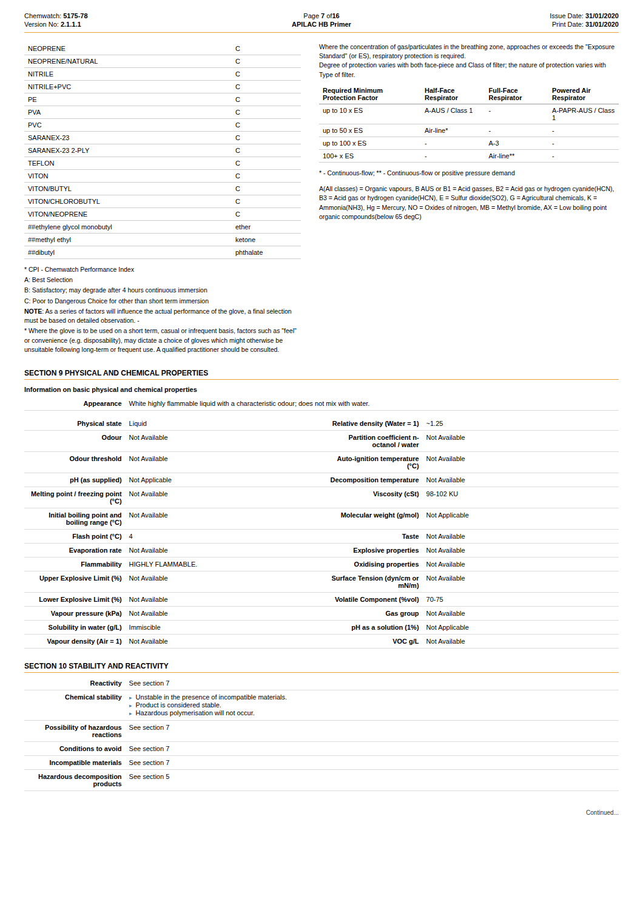Chemwatch: 5175-78
Page 7 of16
Issue Date: 31/01/2020
Version No: 2.1.1.1
APILAC HB Primer
Print Date: 31/01/2020
| NEOPRENE | C |
| NEOPRENE/NATURAL | C |
| NITRILE | C |
| NITRILE+PVC | C |
| PE | C |
| PVA | C |
| PVC | C |
| SARANEX-23 | C |
| SARANEX-23 2-PLY | C |
| TEFLON | C |
| VITON | C |
| VITON/BUTYL | C |
| VITON/CHLOROBUTYL | C |
| VITON/NEOPRENE | C |
| ##ethylene glycol monobutyl | ether |
| ##methyl ethyl | ketone |
| ##dibutyl | phthalate |
* CPI - Chemwatch Performance Index
A: Best Selection
B: Satisfactory; may degrade after 4 hours continuous immersion
C: Poor to Dangerous Choice for other than short term immersion
NOTE: As a series of factors will influence the actual performance of the glove, a final selection must be based on detailed observation. -
* Where the glove is to be used on a short term, casual or infrequent basis, factors such as "feel" or convenience (e.g. disposability), may dictate a choice of gloves which might otherwise be unsuitable following long-term or frequent use. A qualified practitioner should be consulted.
Where the concentration of gas/particulates in the breathing zone, approaches or exceeds the "Exposure Standard" (or ES), respiratory protection is required.
Degree of protection varies with both face-piece and Class of filter; the nature of protection varies with Type of filter.
| Required Minimum Protection Factor | Half-Face Respirator | Full-Face Respirator | Powered Air Respirator |
| --- | --- | --- | --- |
| up to 10 x ES | A-AUS / Class 1 | - | A-PAPR-AUS / Class 1 |
| up to 50 x ES | Air-line* | - | - |
| up to 100 x ES | - | A-3 | - |
| 100+ x ES | - | Air-line** | - |
* - Continuous-flow; ** - Continuous-flow or positive pressure demand
A(All classes) = Organic vapours, B AUS or B1 = Acid gasses, B2 = Acid gas or hydrogen cyanide(HCN), B3 = Acid gas or hydrogen cyanide(HCN), E = Sulfur dioxide(SO2), G = Agricultural chemicals, K = Ammonia(NH3), Hg = Mercury, NO = Oxides of nitrogen, MB = Methyl bromide, AX = Low boiling point organic compounds(below 65 degC)
SECTION 9 PHYSICAL AND CHEMICAL PROPERTIES
Information on basic physical and chemical properties
| Appearance | White highly flammable liquid with a characteristic odour; does not mix with water. |
| Physical state | Liquid | Relative density (Water = 1) | ~1.25 |
| Odour | Not Available | Partition coefficient n-octanol / water | Not Available |
| Odour threshold | Not Available | Auto-ignition temperature (°C) | Not Available |
| pH (as supplied) | Not Applicable | Decomposition temperature | Not Available |
| Melting point / freezing point (°C) | Not Available | Viscosity (cSt) | 98-102 KU |
| Initial boiling point and boiling range (°C) | Not Available | Molecular weight (g/mol) | Not Applicable |
| Flash point (°C) | 4 | Taste | Not Available |
| Evaporation rate | Not Available | Explosive properties | Not Available |
| Flammability | HIGHLY FLAMMABLE. | Oxidising properties | Not Available |
| Upper Explosive Limit (%) | Not Available | Surface Tension (dyn/cm or mN/m) | Not Available |
| Lower Explosive Limit (%) | Not Available | Volatile Component (%vol) | 70-75 |
| Vapour pressure (kPa) | Not Available | Gas group | Not Available |
| Solubility in water (g/L) | Immiscible | pH as a solution (1%) | Not Applicable |
| Vapour density (Air = 1) | Not Available | VOC g/L | Not Available |
SECTION 10 STABILITY AND REACTIVITY
| Reactivity | See section 7 |
| Chemical stability | Unstable in the presence of incompatible materials. Product is considered stable. Hazardous polymerisation will not occur. |
| Possibility of hazardous reactions | See section 7 |
| Conditions to avoid | See section 7 |
| Incompatible materials | See section 7 |
| Hazardous decomposition products | See section 5 |
Continued...